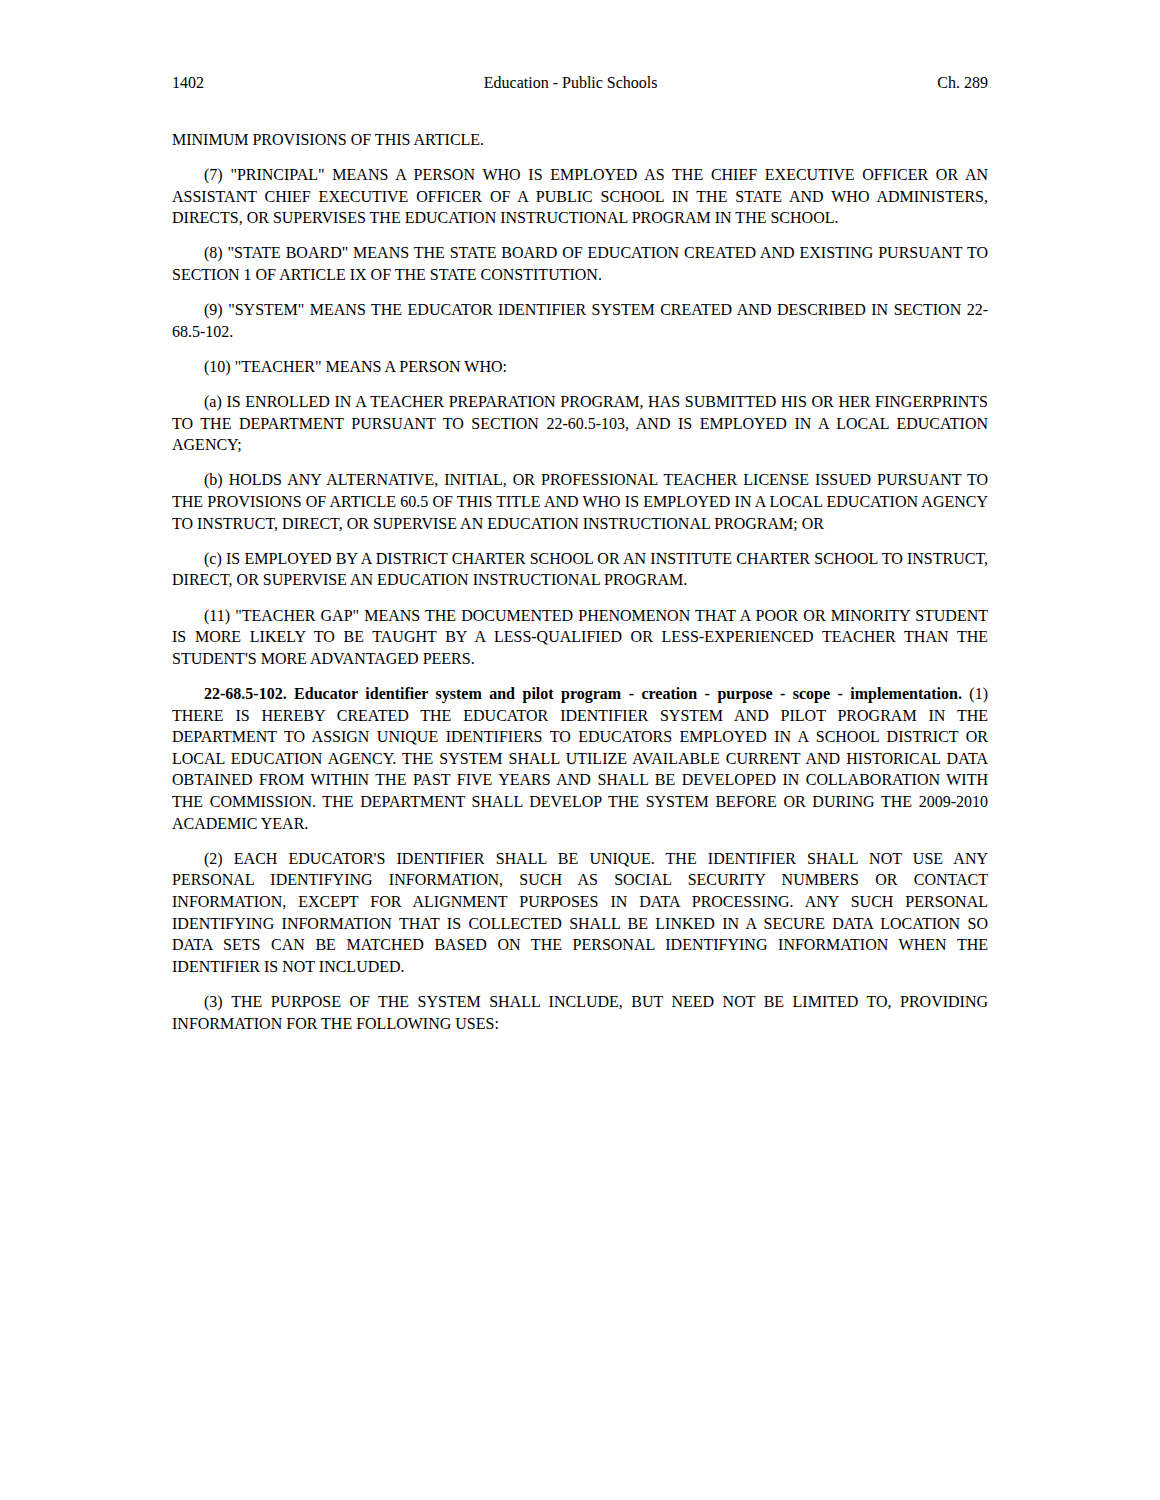1402 Education - Public Schools Ch. 289
MINIMUM PROVISIONS OF THIS ARTICLE.
(7) "PRINCIPAL" MEANS A PERSON WHO IS EMPLOYED AS THE CHIEF EXECUTIVE OFFICER OR AN ASSISTANT CHIEF EXECUTIVE OFFICER OF A PUBLIC SCHOOL IN THE STATE AND WHO ADMINISTERS, DIRECTS, OR SUPERVISES THE EDUCATION INSTRUCTIONAL PROGRAM IN THE SCHOOL.
(8) "STATE BOARD" MEANS THE STATE BOARD OF EDUCATION CREATED AND EXISTING PURSUANT TO SECTION 1 OF ARTICLE IX OF THE STATE CONSTITUTION.
(9) "SYSTEM" MEANS THE EDUCATOR IDENTIFIER SYSTEM CREATED AND DESCRIBED IN SECTION 22-68.5-102.
(10) "TEACHER" MEANS A PERSON WHO:
(a) IS ENROLLED IN A TEACHER PREPARATION PROGRAM, HAS SUBMITTED HIS OR HER FINGERPRINTS TO THE DEPARTMENT PURSUANT TO SECTION 22-60.5-103, AND IS EMPLOYED IN A LOCAL EDUCATION AGENCY;
(b) HOLDS ANY ALTERNATIVE, INITIAL, OR PROFESSIONAL TEACHER LICENSE ISSUED PURSUANT TO THE PROVISIONS OF ARTICLE 60.5 OF THIS TITLE AND WHO IS EMPLOYED IN A LOCAL EDUCATION AGENCY TO INSTRUCT, DIRECT, OR SUPERVISE AN EDUCATION INSTRUCTIONAL PROGRAM; OR
(c) IS EMPLOYED BY A DISTRICT CHARTER SCHOOL OR AN INSTITUTE CHARTER SCHOOL TO INSTRUCT, DIRECT, OR SUPERVISE AN EDUCATION INSTRUCTIONAL PROGRAM.
(11) "TEACHER GAP" MEANS THE DOCUMENTED PHENOMENON THAT A POOR OR MINORITY STUDENT IS MORE LIKELY TO BE TAUGHT BY A LESS-QUALIFIED OR LESS-EXPERIENCED TEACHER THAN THE STUDENT'S MORE ADVANTAGED PEERS.
22-68.5-102. Educator identifier system and pilot program - creation - purpose - scope - implementation. (1) THERE IS HEREBY CREATED THE EDUCATOR IDENTIFIER SYSTEM AND PILOT PROGRAM IN THE DEPARTMENT TO ASSIGN UNIQUE IDENTIFIERS TO EDUCATORS EMPLOYED IN A SCHOOL DISTRICT OR LOCAL EDUCATION AGENCY. THE SYSTEM SHALL UTILIZE AVAILABLE CURRENT AND HISTORICAL DATA OBTAINED FROM WITHIN THE PAST FIVE YEARS AND SHALL BE DEVELOPED IN COLLABORATION WITH THE COMMISSION. THE DEPARTMENT SHALL DEVELOP THE SYSTEM BEFORE OR DURING THE 2009-2010 ACADEMIC YEAR.
(2) EACH EDUCATOR'S IDENTIFIER SHALL BE UNIQUE. THE IDENTIFIER SHALL NOT USE ANY PERSONAL IDENTIFYING INFORMATION, SUCH AS SOCIAL SECURITY NUMBERS OR CONTACT INFORMATION, EXCEPT FOR ALIGNMENT PURPOSES IN DATA PROCESSING. ANY SUCH PERSONAL IDENTIFYING INFORMATION THAT IS COLLECTED SHALL BE LINKED IN A SECURE DATA LOCATION SO DATA SETS CAN BE MATCHED BASED ON THE PERSONAL IDENTIFYING INFORMATION WHEN THE IDENTIFIER IS NOT INCLUDED.
(3) THE PURPOSE OF THE SYSTEM SHALL INCLUDE, BUT NEED NOT BE LIMITED TO, PROVIDING INFORMATION FOR THE FOLLOWING USES: